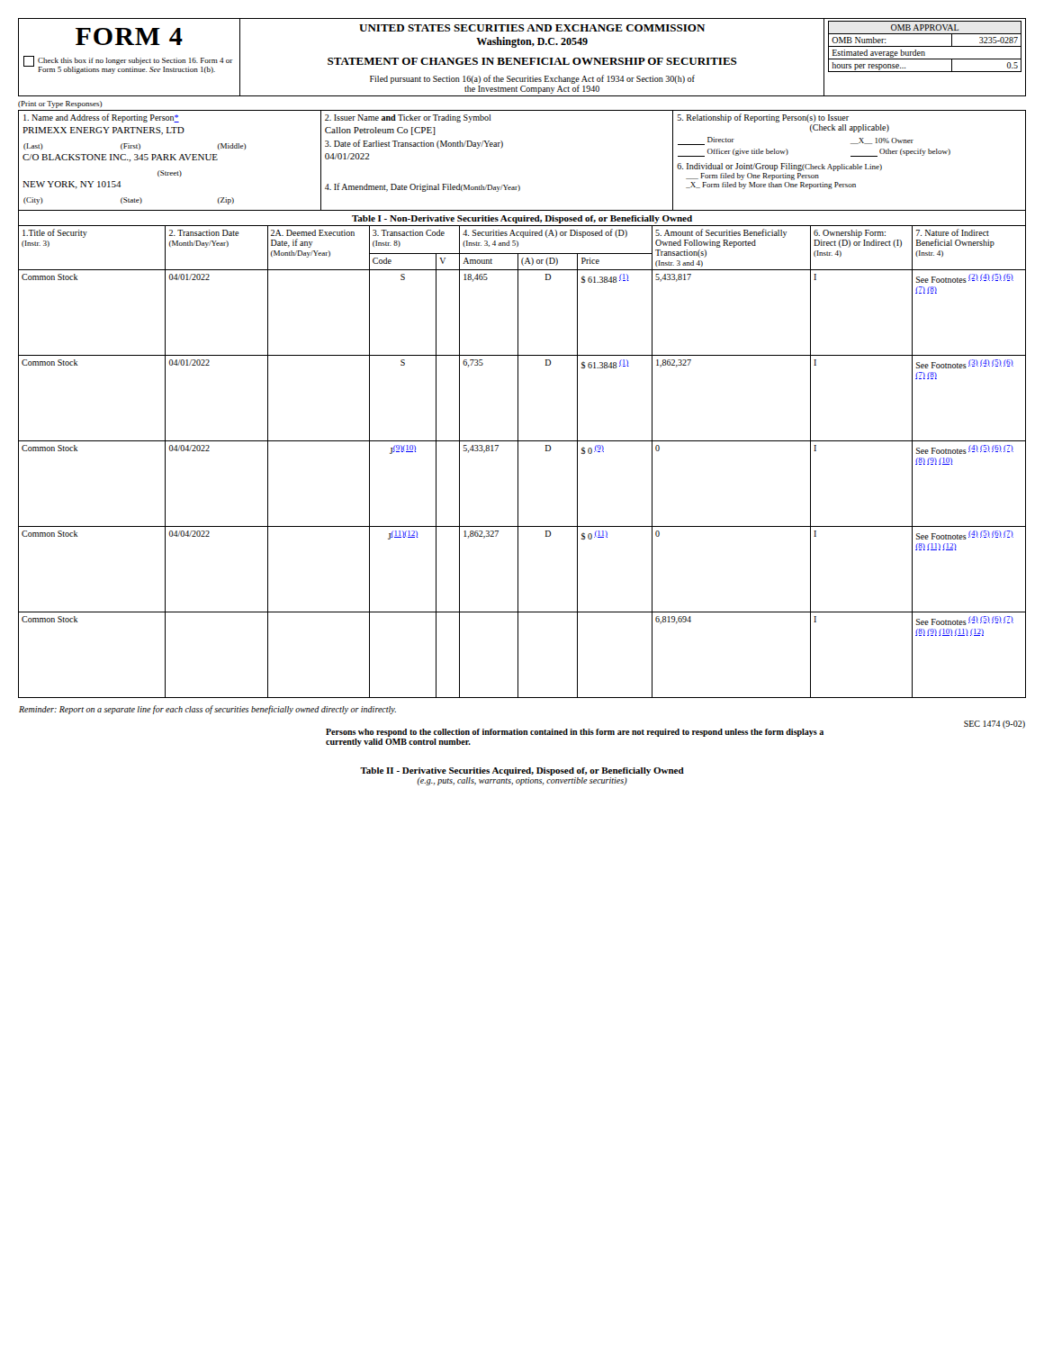| FORM 4 / / Check this box if no longer subject to Section 16. Form 4 or Form 5 obligations may continue. See Instruction 1(b). / | UNITED STATES SECURITIES AND EXCHANGE COMMISSION Washington, D.C. 20549 STATEMENT OF CHANGES IN BENEFICIAL OWNERSHIP OF SECURITIES Filed pursuant to Section 16(a) of the Securities Exchange Act of 1934 or Section 30(h) of the Investment Company Act of 1940 | / OMB APPROVAL / / OMB Number: / 3235-0287 / / Estimated average burden / / hours per response... / 0.5 / |
(Print or Type Responses)
| 1. Name and Address of Reporting Person * PRIMEXX ENERGY PARTNERS, LTD / (Last) / (First) / (Middle) / C/O BLACKSTONE INC., 345 PARK AVENUE / (Street) / NEW YORK, NY 10154 / (City) / (State) / (Zip) / | / 2. Issuer Name and Ticker or Trading Symbol Callon Petroleum Co [CPE] / / 3. Date of Earliest Transaction (Month/Day/Year) 04/01/2022 / / 4. If Amendment, Date Original Filed (Month/Day/Year) / | / 5. Relationship of Reporting Person(s) to Issuer (Check all applicable) / Director / __X__ 10% Owner / / Officer (give title below) / Other (specify below) / / / 6. Individual or Joint/Group Filing (Check Applicable Line) ___ Form filed by One Reporting Person _X_ Form filed by More than One Reporting Person / |
| Table I - Non-Derivative Securities Acquired, Disposed of, or Beneficially Owned |
| 1.Title of Security (Instr. 3) | 2. Transaction Date (Month/Day/Year) | 2A. Deemed Execution Date, if any (Month/Day/Year) | 3. Transaction Code (Instr. 8) | 4. Securities Acquired (A) or Disposed of (D) (Instr. 3, 4 and 5) | 5. Amount of Securities Beneficially Owned Following Reported Transaction(s) (Instr. 3 and 4) | 6. Ownership Form: Direct (D) or Indirect (I) (Instr. 4) | 7. Nature of Indirect Beneficial Ownership (Instr. 4) |
| --- | --- | --- | --- | --- | --- | --- | --- |
| Code | V | Amount | (A) or (D) | Price |
| Common Stock | 04/01/2022 | | S | | 18,465 | D | $ 61.3848 (1) | 5,433,817 | I | See Footnotes (2) (4) (5) (6) (7) (8) |
| Common Stock | 04/01/2022 | | S | | 6,735 | D | $ 61.3848 (1) | 1,862,327 | I | See Footnotes (3) (4) (5) (6) (7) (8) |
| Common Stock | 04/04/2022 | | J (9)(10) | | 5,433,817 | D | $ 0 (9) | 0 | I | See Footnotes (4) (5) (6) (7) (8) (9) (10) |
| Common Stock | 04/04/2022 | | J (11)(12) | | 1,862,327 | D | $ 0 (11) | 0 | I | See Footnotes (4) (5) (6) (7) (8) (11) (12) |
| Common Stock | | | | | | | | 6,819,694 | I | See Footnotes (4) (5) (6) (7) (8) (9) (10) (11) (12) |
| Reminder: Report on a separate line for each class of securities beneficially owned directly or indirectly. | |
| | Persons who respond to the collection of information contained in this form are not required to respond unless the form displays a currently valid OMB control number. | SEC 1474 (9-02) |
Table II - Derivative Securities Acquired, Disposed of, or Beneficially Owned
(e.g., puts, calls, warrants, options, convertible securities)